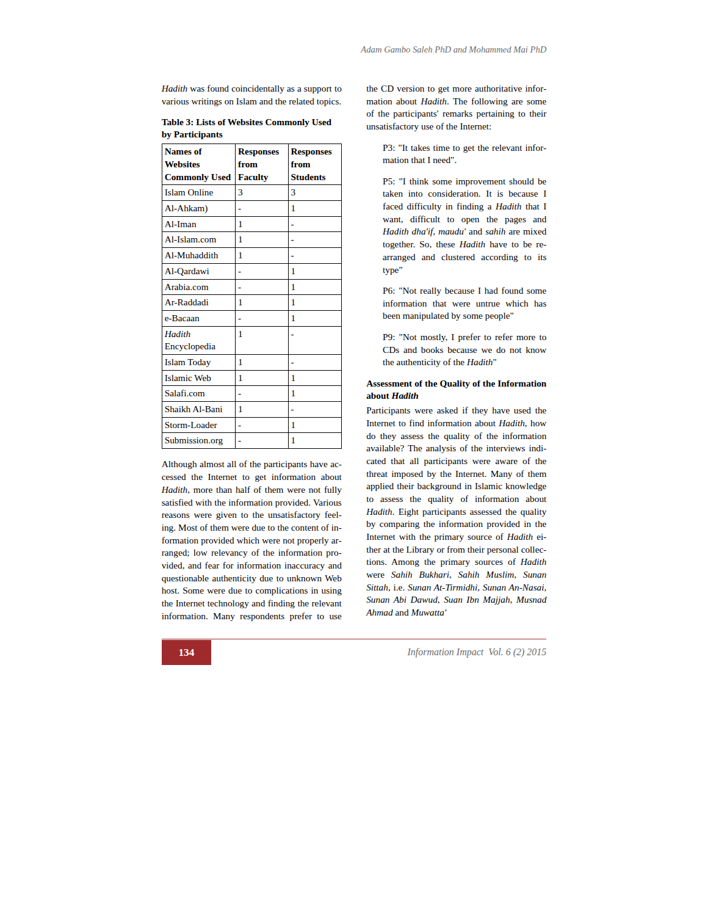Adam Gambo Saleh PhD and Mohammed Mai PhD
Hadith was found coincidentally as a support to various writings on Islam and the related topics.
Table 3: Lists of Websites Commonly Used by Participants
| Names of Websites Commonly Used | Responses from Faculty | Responses from Students |
| --- | --- | --- |
| Islam Online | 3 | 3 |
| Al-Ahkam) | - | 1 |
| Al-Iman | 1 | - |
| Al-Islam.com | 1 | - |
| Al-Muhaddith | 1 | - |
| Al-Qardawi | - | 1 |
| Arabia.com | - | 1 |
| Ar-Raddadi | 1 | 1 |
| e-Bacaan | - | 1 |
| Hadith Encyclopedia | 1 | - |
| Islam Today | 1 | - |
| Islamic Web | 1 | 1 |
| Salafi.com | - | 1 |
| Shaikh Al-Bani | 1 | - |
| Storm-Loader | - | 1 |
| Submission.org | - | 1 |
Although almost all of the participants have accessed the Internet to get information about Hadith, more than half of them were not fully satisfied with the information provided. Various reasons were given to the unsatisfactory feeling. Most of them were due to the content of information provided which were not properly arranged; low relevancy of the information provided, and fear for information inaccuracy and questionable authenticity due to unknown Web host. Some were due to complications in using the Internet technology and finding the relevant information. Many respondents prefer to use the CD version to get more authoritative information about Hadith. The following are some of the participants' remarks pertaining to their unsatisfactory use of the Internet:
P3: "It takes time to get the relevant information that I need".
P5: "I think some improvement should be taken into consideration. It is because I faced difficulty in finding a Hadith that I want, difficult to open the pages and Hadith dha'if, maudu' and sahih are mixed together. So, these Hadith have to be rearranged and clustered according to its type"
P6: "Not really because I had found some information that were untrue which has been manipulated by some people"
P9: "Not mostly, I prefer to refer more to CDs and books because we do not know the authenticity of the Hadith"
Assessment of the Quality of the Information about Hadith
Participants were asked if they have used the Internet to find information about Hadith, how do they assess the quality of the information available? The analysis of the interviews indicated that all participants were aware of the threat imposed by the Internet. Many of them applied their background in Islamic knowledge to assess the quality of information about Hadith. Eight participants assessed the quality by comparing the information provided in the Internet with the primary source of Hadith either at the Library or from their personal collections. Among the primary sources of Hadith were Sahih Bukhari, Sahih Muslim, Sunan Sittah, i.e. Sunan At-Tirmidhi, Sunan An-Nasai, Sunan Abi Dawud, Suan Ibn Majjah, Musnad Ahmad and Muwatta'
134
Information Impact Vol. 6 (2) 2015